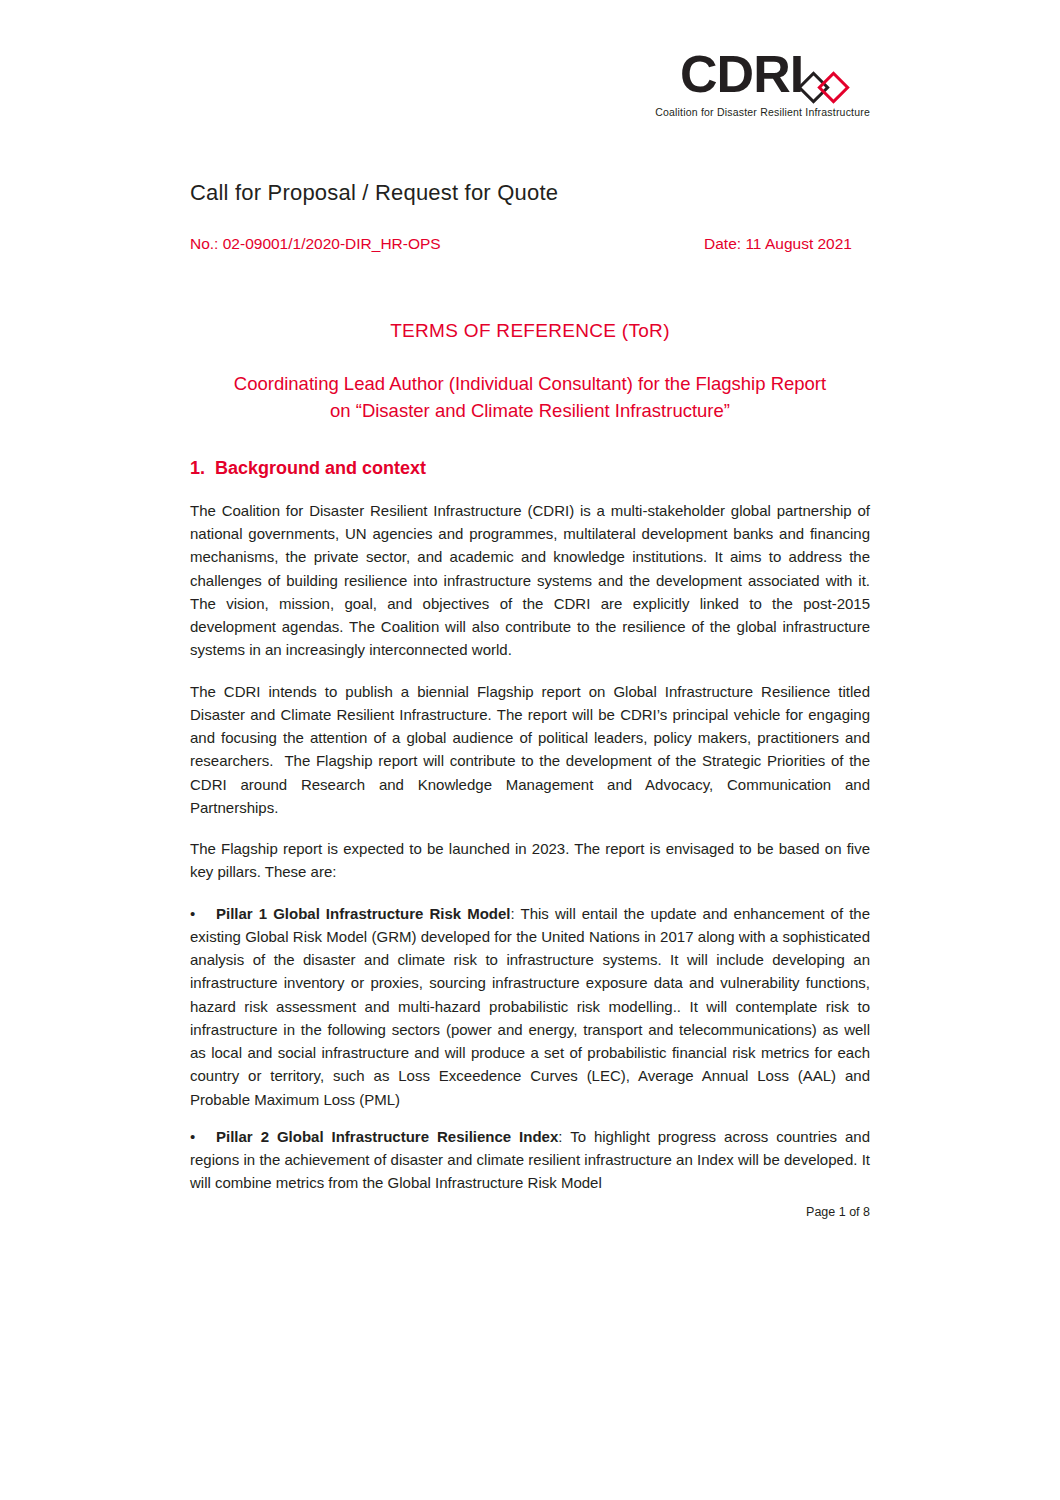CDRI
Coalition for Disaster Resilient Infrastructure
Call for Proposal / Request for Quote
No.: 02-09001/1/2020-DIR_HR-OPS Date: 11 August 2021
TERMS OF REFERENCE (ToR)
Coordinating Lead Author (Individual Consultant) for the Flagship Report
on “Disaster and Climate Resilient Infrastructure”
1. Background and context
The Coalition for Disaster Resilient Infrastructure (CDRI) is a multi-stakeholder global partnership of national governments, UN agencies and programmes, multilateral development banks and financing mechanisms, the private sector, and academic and knowledge institutions. It aims to address the challenges of building resilience into infrastructure systems and the development associated with it. The vision, mission, goal, and objectives of the CDRI are explicitly linked to the post-2015 development agendas. The Coalition will also contribute to the resilience of the global infrastructure systems in an increasingly interconnected world.
The CDRI intends to publish a biennial Flagship report on Global Infrastructure Resilience titled Disaster and Climate Resilient Infrastructure. The report will be CDRI’s principal vehicle for engaging and focusing the attention of a global audience of political leaders, policy makers, practitioners and researchers. The Flagship report will contribute to the development of the Strategic Priorities of the CDRI around Research and Knowledge Management and Advocacy, Communication and Partnerships.
The Flagship report is expected to be launched in 2023. The report is envisaged to be based on five key pillars. These are:
•Pillar 1 Global Infrastructure Risk Model: This will entail the update and enhancement of the existing Global Risk Model (GRM) developed for the United Nations in 2017 along with a sophisticated analysis of the disaster and climate risk to infrastructure systems. It will include developing an infrastructure inventory or proxies, sourcing infrastructure exposure data and vulnerability functions, hazard risk assessment and multi-hazard probabilistic risk modelling.. It will contemplate risk to infrastructure in the following sectors (power and energy, transport and telecommunications) as well as local and social infrastructure and will produce a set of probabilistic financial risk metrics for each country or territory, such as Loss Exceedence Curves (LEC), Average Annual Loss (AAL) and Probable Maximum Loss (PML)
•Pillar 2 Global Infrastructure Resilience Index: To highlight progress across countries and regions in the achievement of disaster and climate resilient infrastructure an Index will be developed. It will combine metrics from the Global Infrastructure Risk Model
Page 1 of 8